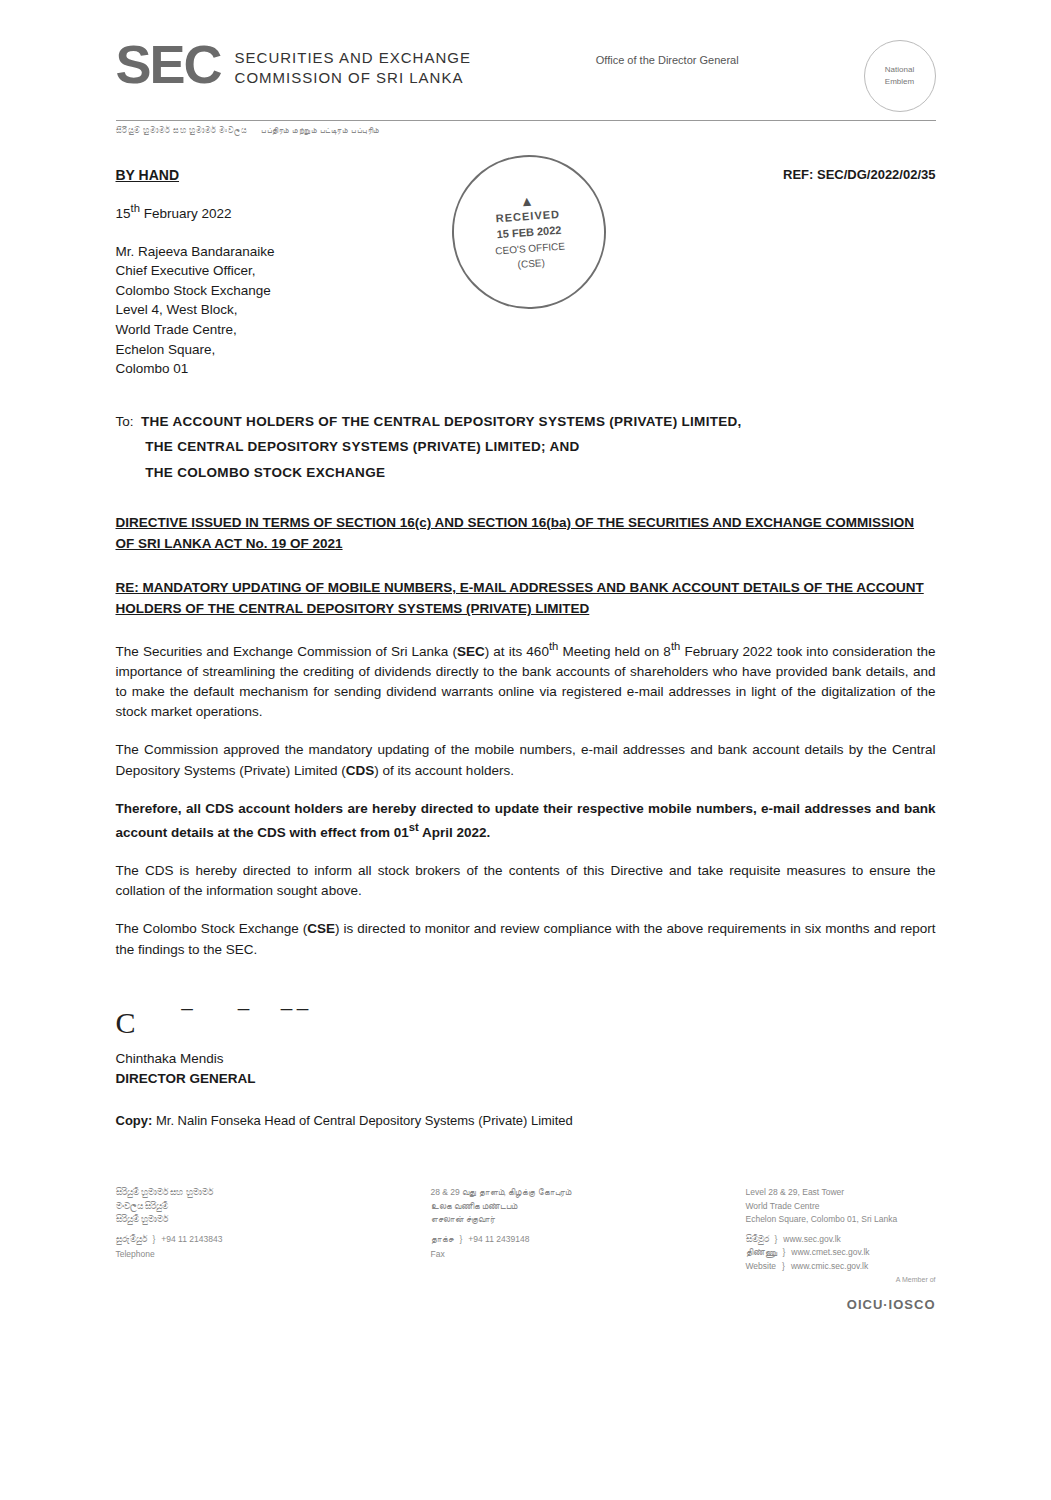SEC
SECURITIES AND EXCHANGE
COMMISSION OF SRI LANKA
Office of the Director General
National
Emblem
සිරියුම් හුමාර්ම සහ හුමාර්ම මංවලය பப்திரம் மற்றும் பட்டிரம் பப்புரிம்
BY HAND
15th February 2022
Mr. Rajeeva Bandaranaike
Chief Executive Officer,
Colombo Stock Exchange
Level 4, West Block,
World Trade Centre,
Echelon Square,
Colombo 01
▲
RECEIVED
15 FEB 2022
CEO'S OFFICE
(CSE)
REF: SEC/DG/2022/02/35
To: THE ACCOUNT HOLDERS OF THE CENTRAL DEPOSITORY SYSTEMS (PRIVATE) LIMITED,
THE CENTRAL DEPOSITORY SYSTEMS (PRIVATE) LIMITED; AND
THE COLOMBO STOCK EXCHANGE
DIRECTIVE ISSUED IN TERMS OF SECTION 16(c) AND SECTION 16(ba) OF THE SECURITIES AND EXCHANGE COMMISSION OF SRI LANKA ACT No. 19 OF 2021
RE: MANDATORY UPDATING OF MOBILE NUMBERS, E-MAIL ADDRESSES AND BANK ACCOUNT DETAILS OF THE ACCOUNT HOLDERS OF THE CENTRAL DEPOSITORY SYSTEMS (PRIVATE) LIMITED
The Securities and Exchange Commission of Sri Lanka (SEC) at its 460th Meeting held on 8th February 2022 took into consideration the importance of streamlining the crediting of dividends directly to the bank accounts of shareholders who have provided bank details, and to make the default mechanism for sending dividend warrants online via registered e-mail addresses in light of the digitalization of the stock market operations.
The Commission approved the mandatory updating of the mobile numbers, e-mail addresses and bank account details by the Central Depository Systems (Private) Limited (CDS) of its account holders.
Therefore, all CDS account holders are hereby directed to update their respective mobile numbers, e-mail addresses and bank account details at the CDS with effect from 01st April 2022.
The CDS is hereby directed to inform all stock brokers of the contents of this Directive and take requisite measures to ensure the collation of the information sought above.
The Colombo Stock Exchange (CSE) is directed to monitor and review compliance with the above requirements in six months and report the findings to the SEC.
C ‾ ‾ ‾‾
Chinthaka Mendis
DIRECTOR GENERAL
Copy: Mr. Nalin Fonseka Head of Central Depository Systems (Private) Limited
සිරියුම් හුමාර්ම සහ හුමාර්ම
මංවලය සිරියුම්
සිරියුම් හුමාර්ම
සුරුම්යුර් } +94 11 2143843
Telephone
28 & 29 வது தாளம், கிழக்கு கோபுரம்
உலக வணிக மண்டபம்
எசலான் ச்குவார்
தாக்சு } +94 11 2439148
Fax
Level 28 & 29, East Tower
World Trade Centre
Echelon Square, Colombo 01, Sri Lanka
සිම්මුර } www.sec.gov.lk
திண்ணு } www.cmet.sec.gov.lk
Website } www.cmic.sec.gov.lk
A Member of
OICU·IOSCO